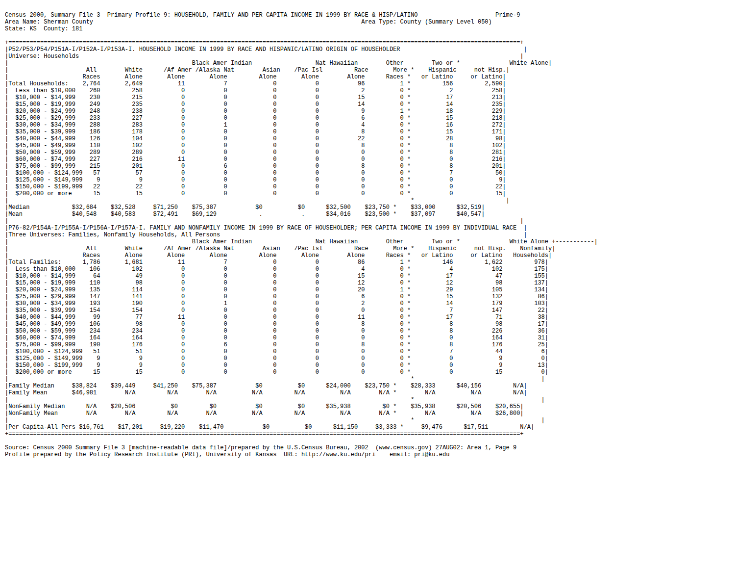Census 2000, Summary File 3 Primary Profile 9: HOUSEHOLD, FAMILY AND PER CAPITA INCOME IN 1999 BY RACE & HISP/LATINO Prime-9 Area Name: Sherman County Area Type: County (Summary Level 050) State: KS County: 181 +=================================================================================================================================================+ |P52/P53/P54/P151A-I/P152A-I/P153A-I. HOUSEHOLD INCOME IN 1999 BY RACE AND HISPANIC/LATINO ORIGIN OF HOUSEHOLDER | |Universe: Households | | Black Amer Indian Nat Hawaiian Other Two or * White Alone| | All White /Af Amer /Alaska Nat Asian /Pac Isl Race More * Hispanic not Hisp.| | Races Alone Alone Alone Alone Alone Alone Races * or Latino or Latino| |Total Households: 2,764 2,649 11 7 0 0 96 1 * 156 2,590| | Less than $10,000 260 258 0 0 0 0 2 0 * 2 258| | $10,000 - $14,999 230 215 0 0 0 0 15 0 * 17 213| | $15,000 - $19,999 249 235 0 0 0 0 14 0 * 14 235| | $20,000 - $24,999 248 238 0 0 0 0 9 1 * 18 229| | $25,000 - $29,999 233 227 0 0 0 0 6 0 * 15 218| | $30,000 - $34,999 288 283 0 1 0 0 4 0 * 16 272| | $35,000 - $39,999 186 178 0 0 0 0 8 0 * 15 171| | $40,000 - $44,999 126 104 0 0 0 0 22 0 * 28 98| | $45,000 - $49,999 110 102 0 0 0 0 8 0 * 8 102| | $50,000 - $59,999 289 289 0 0 0 0 0 0 * 8 281| | $60,000 - $74,999 227 216 11 0 0 0 0 0 * 0 216| | $75,000 - $99,999 215 201 0 6 0 0 8 0 * 8 201| | $100,000 - $124,999 57 57 0 0 0 0 0 0 * 7 50| | $125,000 - $149,999 9 9 0 0 0 0 0 0 * 0 9| | $150,000 - $199,999 22 22 0 0 0 0 0 0 * 0 22| | $200,000 or more 15 15 0 0 0 0 0 0 * 0 15| | * | |Median $32,684 $32,528 $71,250 $75,387 $0 $0 $32,500 $23,750 * $33,000 $32,519| |Mean $40,548 $40,583 $72,491 $69,129 . . $34,016 $23,500 * $37,097 $40,547| | | |P76-82/P154A-I/P155A-I/P156A-I/P157A-I. FAMILY AND NONFAMILY INCOME IN 1999 BY RACE OF HOUSEHOLDER; PER CAPITA INCOME IN 1999 BY INDIVIDUAL RACE | |Three Universes: Families, Nonfamily Households, All Persons | | Black Amer Indian Nat Hawaiian Other Two or * White Alone +-----------| | All White /Af Amer /Alaska Nat Asian /Pac Isl Race More * Hispanic not Hisp. Nonfamily| | Races Alone Alone Alone Alone Alone Alone Races * or Latino or Latino Households| |Total Families: 1,786 1,681 11 7 0 0 86 1 * 146 1,622 978| | Less than $10,000 106 102 0 0 0 0 4 0 * 4 102 175| | $10,000 - $14,999 64 49 0 0 0 0 15 0 * 17 47 155| | $15,000 - $19,999 110 98 0 0 0 0 12 0 * 12 98 137| | $20,000 - $24,999 135 114 0 0 0 0 20 1 * 29 105 134| | $25,000 - $29,999 147 141 0 0 0 0 6 0 * 15 132 86| | $30,000 - $34,999 193 190 0 1 0 0 2 0 * 14 179 103| | $35,000 - $39,999 154 154 0 0 0 0 0 0 * 7 147 22| | $40,000 - $44,999 99 77 11 0 0 0 11 0 * 17 71 38| | $45,000 - $49,999 106 98 0 0 0 0 8 0 * 8 98 17| | $50,000 - $59,999 234 234 0 0 0 0 0 0 * 8 226 36| | $60,000 - $74,999 164 164 0 0 0 0 0 0 * 0 164 31| | $75,000 - $99,999 190 176 0 6 0 0 8 0 * 8 176 25| | $100,000 - $124,999 51 51 0 0 0 0 0 0 * 7 44 6| | $125,000 - $149,999 9 9 0 0 0 0 0 0 * 0 9 0| | $150,000 - $199,999 9 9 0 0 0 0 0 0 * 0 9 13| | $200,000 or more 15 15 0 0 0 0 0 0 * 0 15 0| | * | |Family Median $38,824 $39,449 $41,250 $75,387 $0 $0 $24,000 $23,750 * $28,333 $40,156 N/A| |Family Mean $46,981 N/A N/A N/A N/A N/A N/A N/A * N/A N/A N/A| | * | |NonFamily Median N/A $20,506 $0 $0 $0 $0 $35,938 $0 * $35,938 $20,506 $20,655| |NonFamily Mean N/A N/A N/A N/A N/A N/A N/A N/A * N/A N/A $26,800| | * | |Per Capita-All Pers $16,761 $17,201 $19,220 $11,470 $0 $0 $11,150 $3,333 * $9,476 $17,511 N/A| +=================================================================================================================================================+ Source: Census 2000 Summary File 3 [machine-readable data file]/prepared by the U.S.Census Bureau, 2002 (www.census.gov) 27AUG02: Area 1, Page 9 Profile prepared by the Policy Research Institute (PRI), University of Kansas URL: http://www.ku.edu/pri email: pri@ku.edu